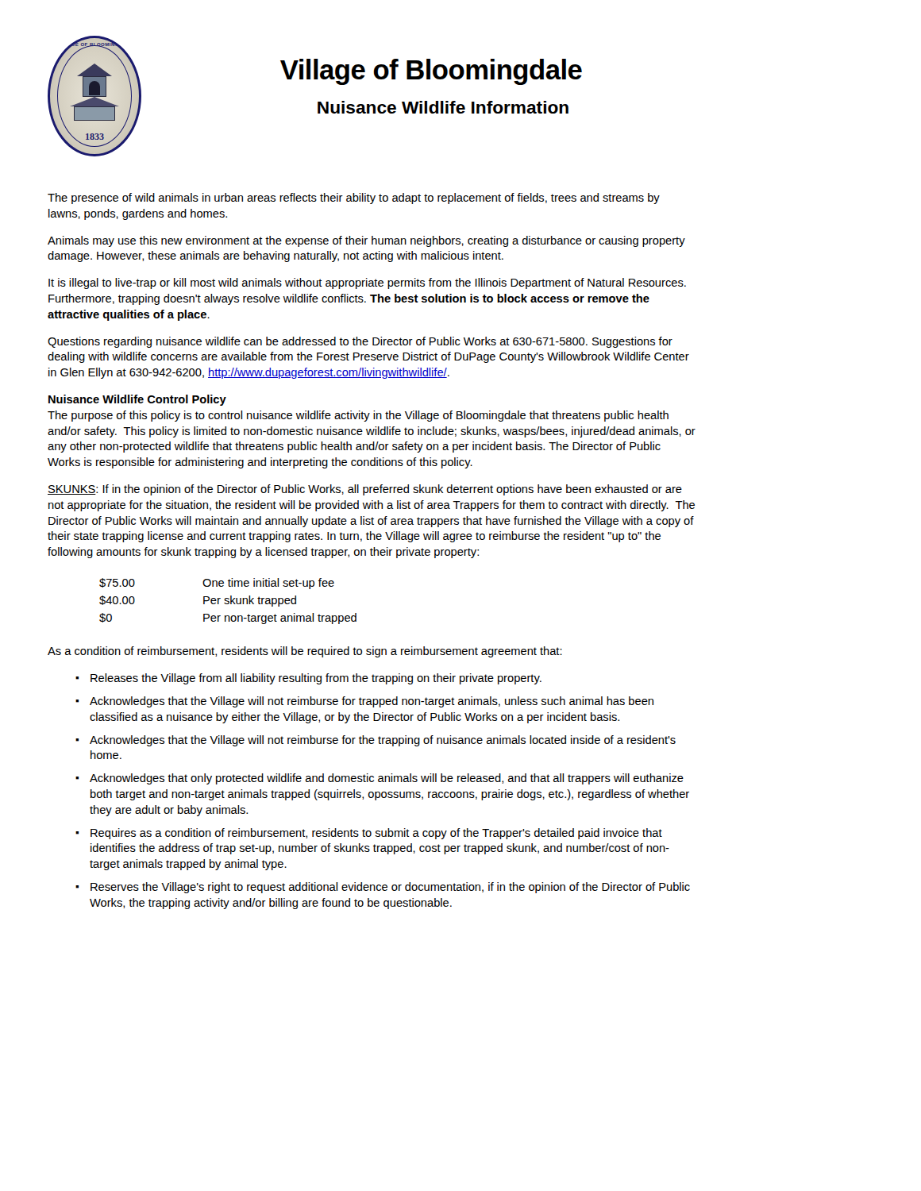VILLAGE OF BLOOMINGDALE
1833
Village of Bloomingdale
Nuisance Wildlife Information
The presence of wild animals in urban areas reflects their ability to adapt to replacement of fields, trees and streams by lawns, ponds, gardens and homes.
Animals may use this new environment at the expense of their human neighbors, creating a disturbance or causing property damage. However, these animals are behaving naturally, not acting with malicious intent.
It is illegal to live-trap or kill most wild animals without appropriate permits from the Illinois Department of Natural Resources. Furthermore, trapping doesn't always resolve wildlife conflicts. The best solution is to block access or remove the attractive qualities of a place.
Questions regarding nuisance wildlife can be addressed to the Director of Public Works at 630-671-5800. Suggestions for dealing with wildlife concerns are available from the Forest Preserve District of DuPage County's Willowbrook Wildlife Center in Glen Ellyn at 630-942-6200, http://www.dupageforest.com/livingwithwildlife/.
Nuisance Wildlife Control Policy
The purpose of this policy is to control nuisance wildlife activity in the Village of Bloomingdale that threatens public health and/or safety. This policy is limited to non-domestic nuisance wildlife to include; skunks, wasps/bees, injured/dead animals, or any other non-protected wildlife that threatens public health and/or safety on a per incident basis. The Director of Public Works is responsible for administering and interpreting the conditions of this policy.
SKUNKS: If in the opinion of the Director of Public Works, all preferred skunk deterrent options have been exhausted or are not appropriate for the situation, the resident will be provided with a list of area Trappers for them to contract with directly. The Director of Public Works will maintain and annually update a list of area trappers that have furnished the Village with a copy of their state trapping license and current trapping rates. In turn, the Village will agree to reimburse the resident "up to" the following amounts for skunk trapping by a licensed trapper, on their private property:
| $75.00 | One time initial set-up fee |
| $40.00 | Per skunk trapped |
| $0 | Per non-target animal trapped |
As a condition of reimbursement, residents will be required to sign a reimbursement agreement that:
Releases the Village from all liability resulting from the trapping on their private property.
Acknowledges that the Village will not reimburse for trapped non-target animals, unless such animal has been classified as a nuisance by either the Village, or by the Director of Public Works on a per incident basis.
Acknowledges that the Village will not reimburse for the trapping of nuisance animals located inside of a resident's home.
Acknowledges that only protected wildlife and domestic animals will be released, and that all trappers will euthanize both target and non-target animals trapped (squirrels, opossums, raccoons, prairie dogs, etc.), regardless of whether they are adult or baby animals.
Requires as a condition of reimbursement, residents to submit a copy of the Trapper's detailed paid invoice that identifies the address of trap set-up, number of skunks trapped, cost per trapped skunk, and number/cost of non-target animals trapped by animal type.
Reserves the Village's right to request additional evidence or documentation, if in the opinion of the Director of Public Works, the trapping activity and/or billing are found to be questionable.